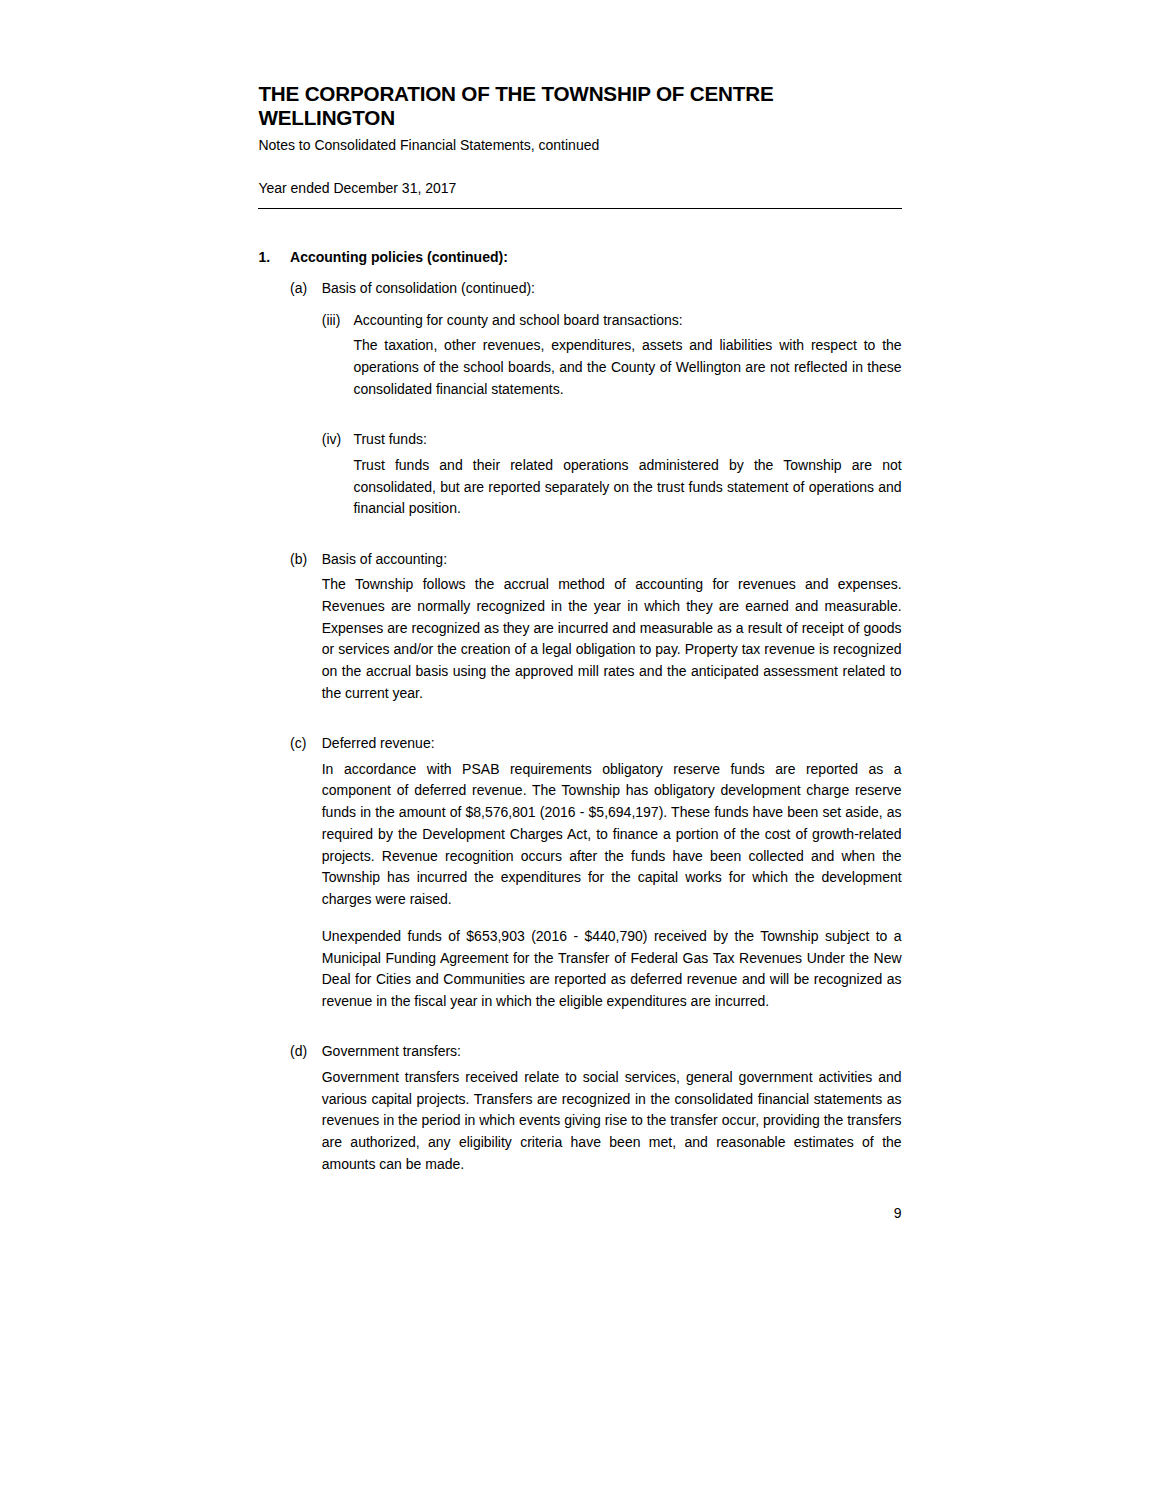THE CORPORATION OF THE TOWNSHIP OF CENTRE WELLINGTON
Notes to Consolidated Financial Statements, continued
Year ended December 31, 2017
1.
Accounting policies (continued):
(a)
Basis of consolidation (continued):
(iii)
Accounting for county and school board transactions:
The taxation, other revenues, expenditures, assets and liabilities with respect to the operations of the school boards, and the County of Wellington are not reflected in these consolidated financial statements.
(iv)
Trust funds:
Trust funds and their related operations administered by the Township are not consolidated, but are reported separately on the trust funds statement of operations and financial position.
(b)
Basis of accounting:
The Township follows the accrual method of accounting for revenues and expenses. Revenues are normally recognized in the year in which they are earned and measurable. Expenses are recognized as they are incurred and measurable as a result of receipt of goods or services and/or the creation of a legal obligation to pay. Property tax revenue is recognized on the accrual basis using the approved mill rates and the anticipated assessment related to the current year.
(c)
Deferred revenue:
In accordance with PSAB requirements obligatory reserve funds are reported as a component of deferred revenue. The Township has obligatory development charge reserve funds in the amount of $8,576,801 (2016 - $5,694,197). These funds have been set aside, as required by the Development Charges Act, to finance a portion of the cost of growth-related projects. Revenue recognition occurs after the funds have been collected and when the Township has incurred the expenditures for the capital works for which the development charges were raised.
Unexpended funds of $653,903 (2016 - $440,790) received by the Township subject to a Municipal Funding Agreement for the Transfer of Federal Gas Tax Revenues Under the New Deal for Cities and Communities are reported as deferred revenue and will be recognized as revenue in the fiscal year in which the eligible expenditures are incurred.
(d)
Government transfers:
Government transfers received relate to social services, general government activities and various capital projects. Transfers are recognized in the consolidated financial statements as revenues in the period in which events giving rise to the transfer occur, providing the transfers are authorized, any eligibility criteria have been met, and reasonable estimates of the amounts can be made.
9